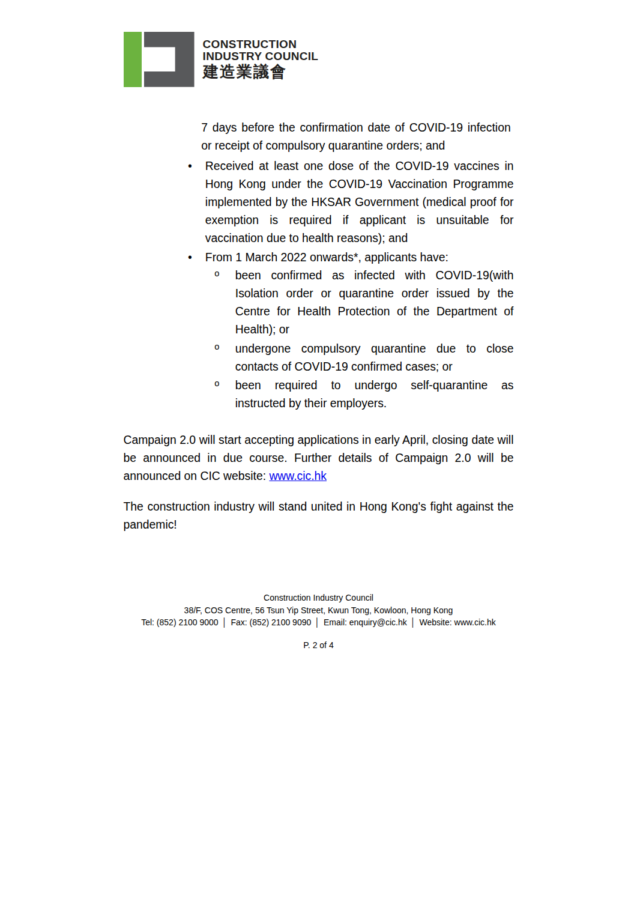CONSTRUCTION
INDUSTRY COUNCIL
建造業議會
7 days before the confirmation date of COVID-19 infection or receipt of compulsory quarantine orders; and
Received at least one dose of the COVID-19 vaccines in Hong Kong under the COVID-19 Vaccination Programme implemented by the HKSAR Government (medical proof for exemption is required if applicant is unsuitable for vaccination due to health reasons); and
From 1 March 2022 onwards*, applicants have:
been confirmed as infected with COVID-19(with Isolation order or quarantine order issued by the Centre for Health Protection of the Department of Health); or
undergone compulsory quarantine due to close contacts of COVID-19 confirmed cases; or
been required to undergo self-quarantine as instructed by their employers.
Campaign 2.0 will start accepting applications in early April, closing date will be announced in due course. Further details of Campaign 2.0 will be announced on CIC website: www.cic.hk
The construction industry will stand united in Hong Kong's fight against the pandemic!
Construction Industry Council
38/F, COS Centre, 56 Tsun Yip Street, Kwun Tong, Kowloon, Hong Kong
Tel: (852) 2100 9000│Fax: (852) 2100 9090│Email: enquiry@cic.hk│Website: www.cic.hk
P. 2 of 4